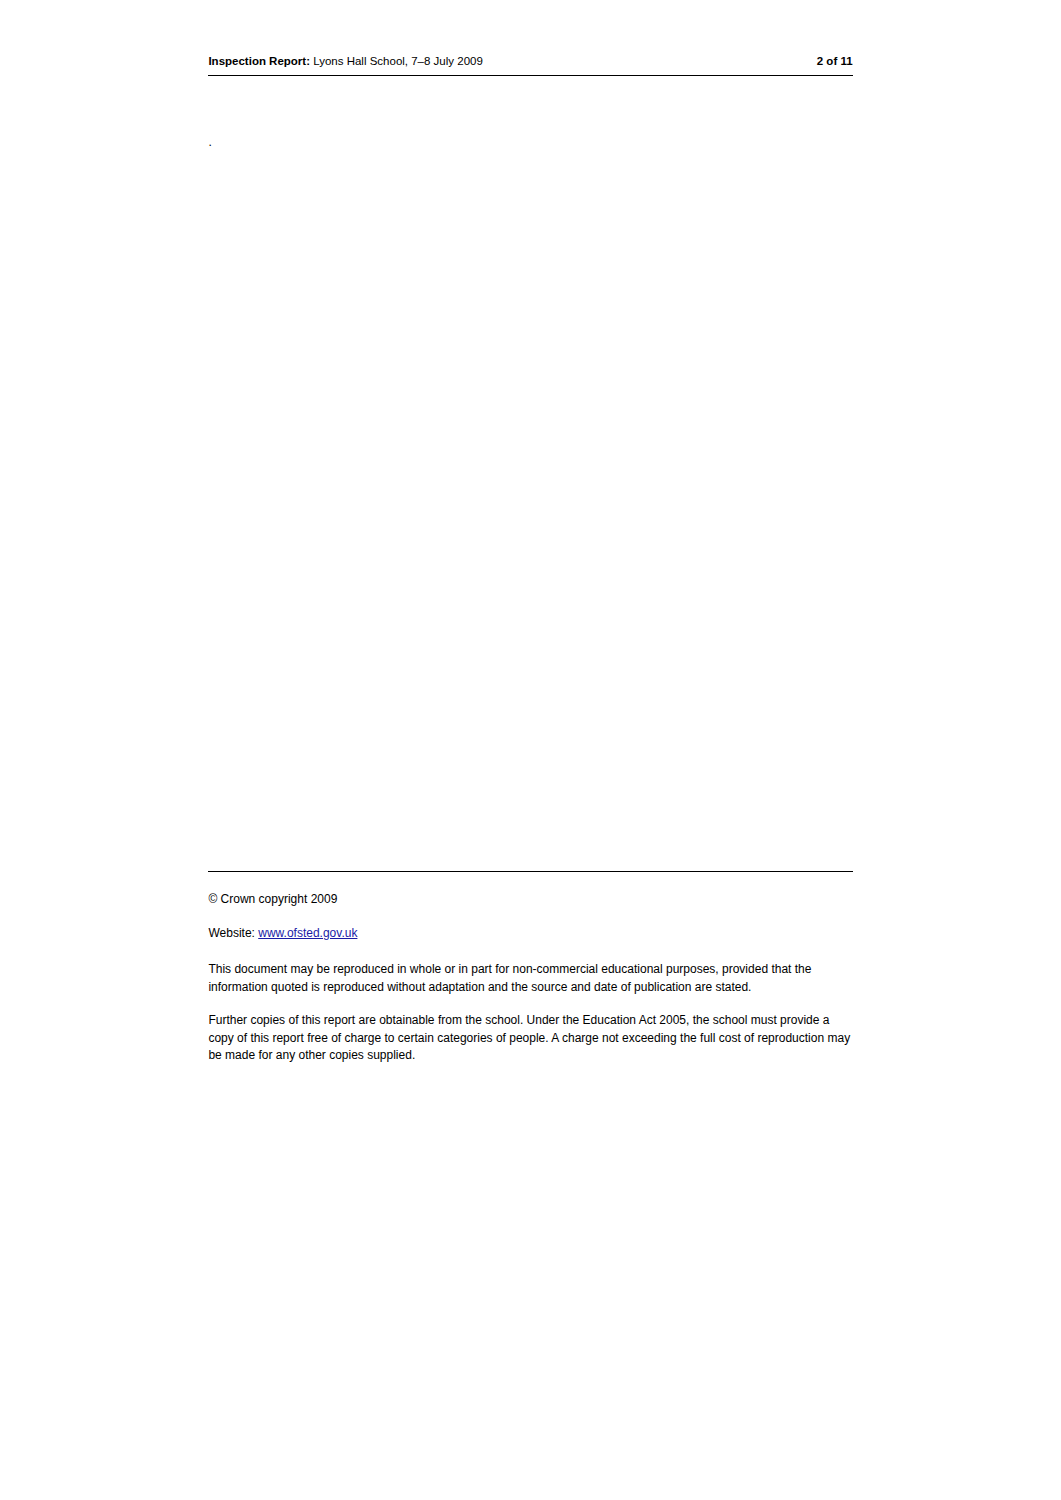Inspection Report: Lyons Hall School, 7–8 July 2009
2 of 11
.
© Crown copyright 2009
Website: www.ofsted.gov.uk
This document may be reproduced in whole or in part for non-commercial educational purposes, provided that the information quoted is reproduced without adaptation and the source and date of publication are stated.
Further copies of this report are obtainable from the school. Under the Education Act 2005, the school must provide a copy of this report free of charge to certain categories of people. A charge not exceeding the full cost of reproduction may be made for any other copies supplied.